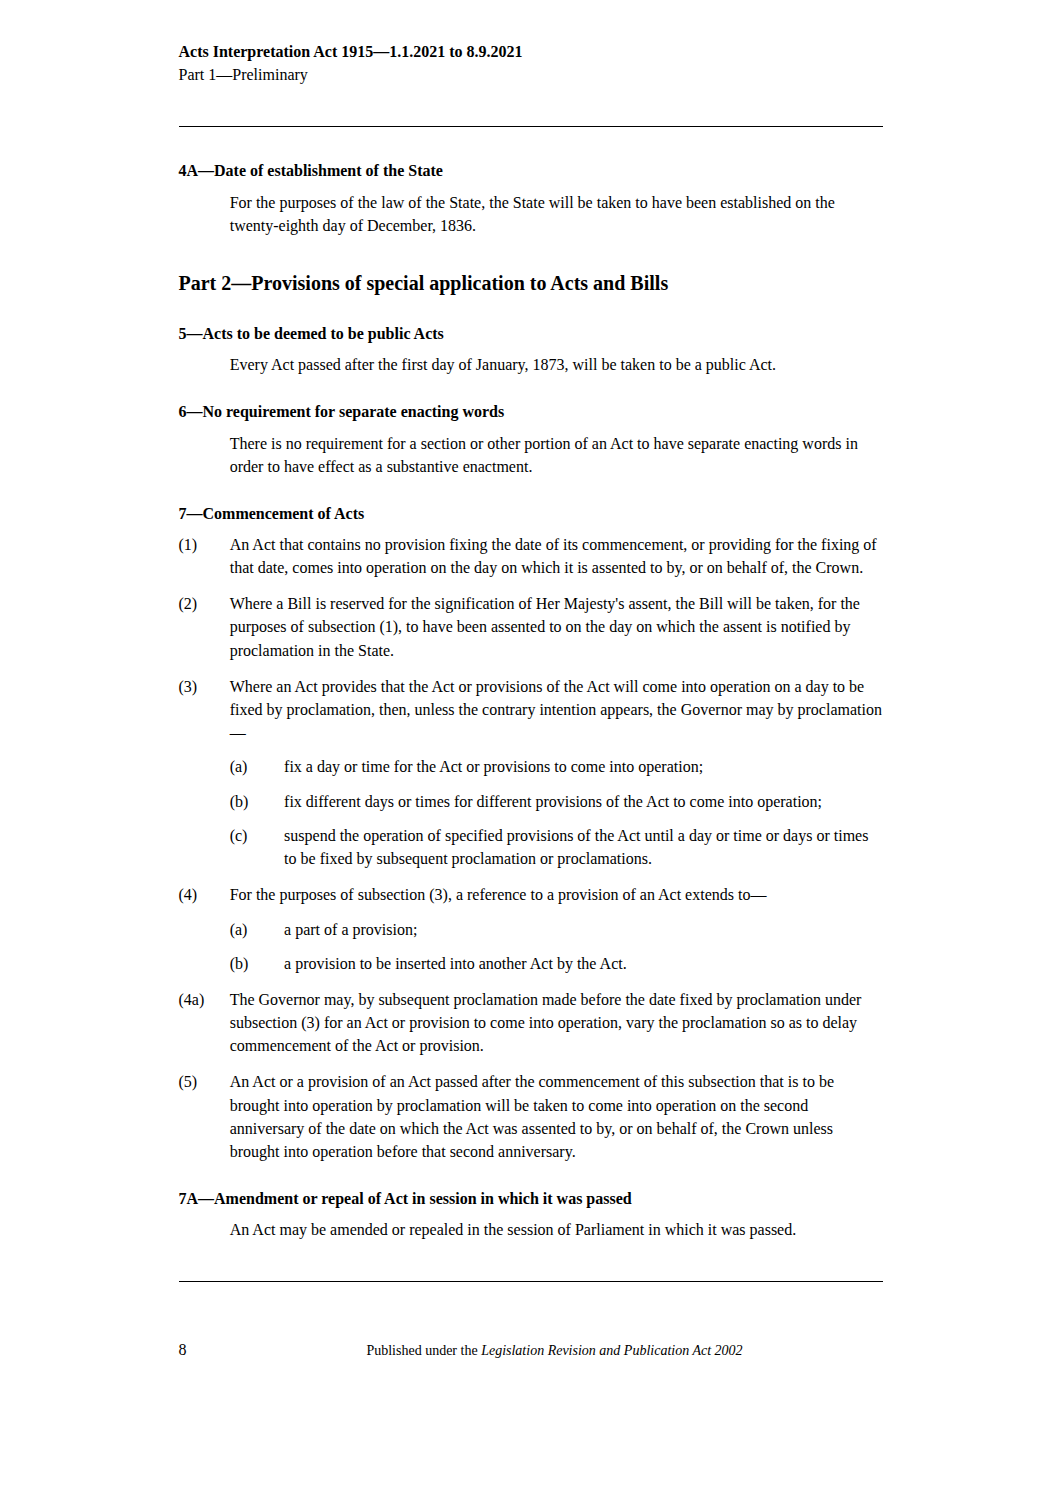Acts Interpretation Act 1915—1.1.2021 to 8.9.2021
Part 1—Preliminary
4A—Date of establishment of the State
For the purposes of the law of the State, the State will be taken to have been established on the twenty-eighth day of December, 1836.
Part 2—Provisions of special application to Acts and Bills
5—Acts to be deemed to be public Acts
Every Act passed after the first day of January, 1873, will be taken to be a public Act.
6—No requirement for separate enacting words
There is no requirement for a section or other portion of an Act to have separate enacting words in order to have effect as a substantive enactment.
7—Commencement of Acts
(1) An Act that contains no provision fixing the date of its commencement, or providing for the fixing of that date, comes into operation on the day on which it is assented to by, or on behalf of, the Crown.
(2) Where a Bill is reserved for the signification of Her Majesty's assent, the Bill will be taken, for the purposes of subsection (1), to have been assented to on the day on which the assent is notified by proclamation in the State.
(3) Where an Act provides that the Act or provisions of the Act will come into operation on a day to be fixed by proclamation, then, unless the contrary intention appears, the Governor may by proclamation—
(a) fix a day or time for the Act or provisions to come into operation;
(b) fix different days or times for different provisions of the Act to come into operation;
(c) suspend the operation of specified provisions of the Act until a day or time or days or times to be fixed by subsequent proclamation or proclamations.
(4) For the purposes of subsection (3), a reference to a provision of an Act extends to—
(a) a part of a provision;
(b) a provision to be inserted into another Act by the Act.
(4a) The Governor may, by subsequent proclamation made before the date fixed by proclamation under subsection (3) for an Act or provision to come into operation, vary the proclamation so as to delay commencement of the Act or provision.
(5) An Act or a provision of an Act passed after the commencement of this subsection that is to be brought into operation by proclamation will be taken to come into operation on the second anniversary of the date on which the Act was assented to by, or on behalf of, the Crown unless brought into operation before that second anniversary.
7A—Amendment or repeal of Act in session in which it was passed
An Act may be amended or repealed in the session of Parliament in which it was passed.
8
Published under the Legislation Revision and Publication Act 2002